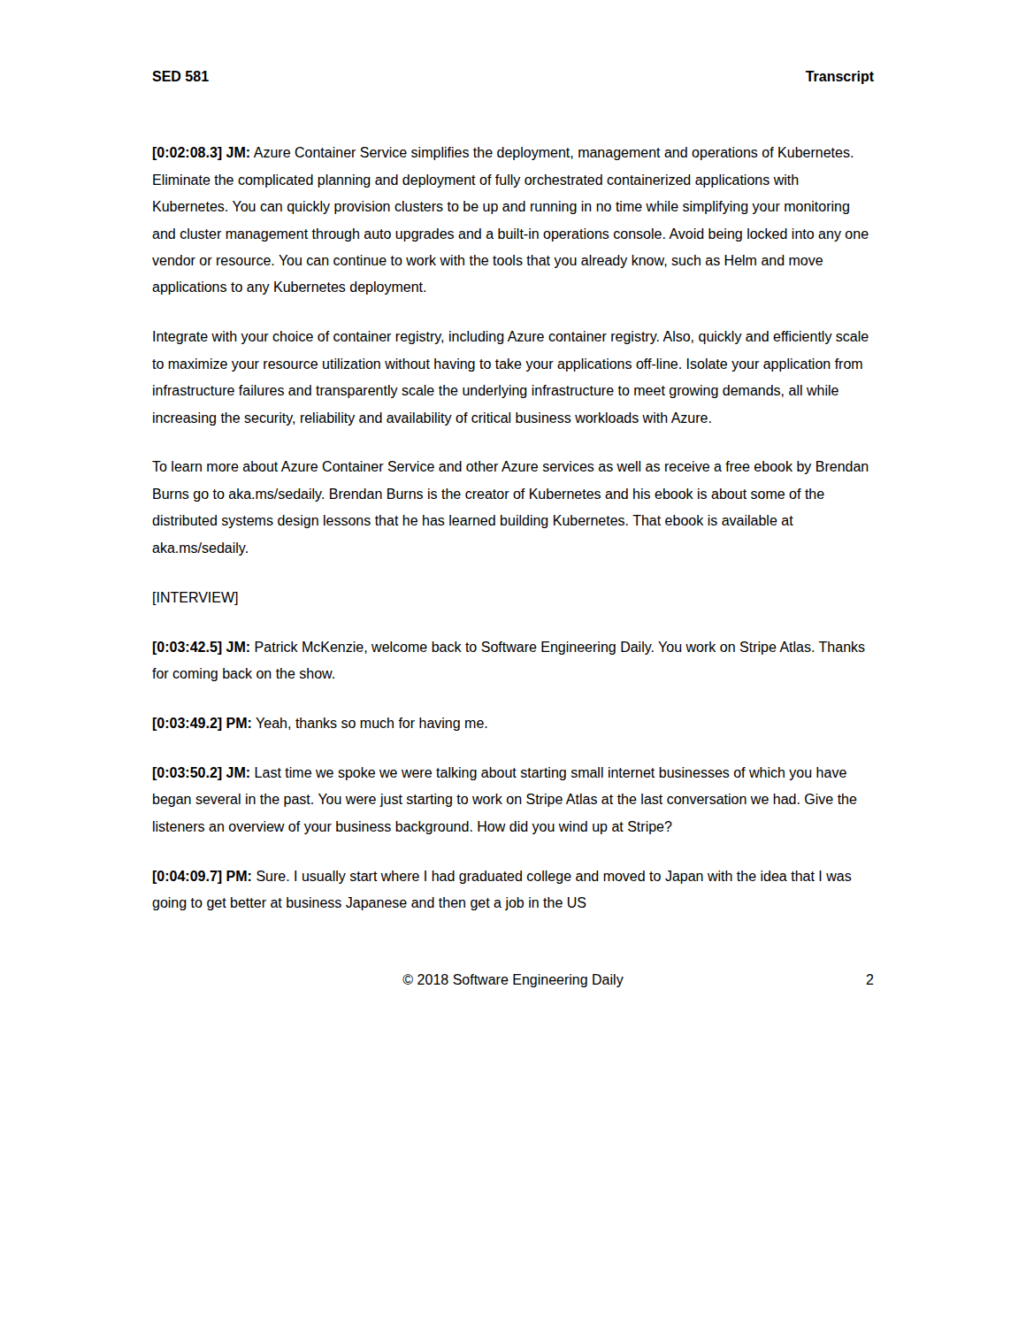SED 581 Transcript
[0:02:08.3] JM: Azure Container Service simplifies the deployment, management and operations of Kubernetes. Eliminate the complicated planning and deployment of fully orchestrated containerized applications with Kubernetes. You can quickly provision clusters to be up and running in no time while simplifying your monitoring and cluster management through auto upgrades and a built-in operations console. Avoid being locked into any one vendor or resource. You can continue to work with the tools that you already know, such as Helm and move applications to any Kubernetes deployment.
Integrate with your choice of container registry, including Azure container registry. Also, quickly and efficiently scale to maximize your resource utilization without having to take your applications off-line. Isolate your application from infrastructure failures and transparently scale the underlying infrastructure to meet growing demands, all while increasing the security, reliability and availability of critical business workloads with Azure.
To learn more about Azure Container Service and other Azure services as well as receive a free ebook by Brendan Burns go to aka.ms/sedaily. Brendan Burns is the creator of Kubernetes and his ebook is about some of the distributed systems design lessons that he has learned building Kubernetes. That ebook is available at aka.ms/sedaily.
[INTERVIEW]
[0:03:42.5] JM: Patrick McKenzie, welcome back to Software Engineering Daily. You work on Stripe Atlas. Thanks for coming back on the show.
[0:03:49.2] PM: Yeah, thanks so much for having me.
[0:03:50.2] JM: Last time we spoke we were talking about starting small internet businesses of which you have began several in the past. You were just starting to work on Stripe Atlas at the last conversation we had. Give the listeners an overview of your business background. How did you wind up at Stripe?
[0:04:09.7] PM: Sure. I usually start where I had graduated college and moved to Japan with the idea that I was going to get better at business Japanese and then get a job in the US
© 2018 Software Engineering Daily 2